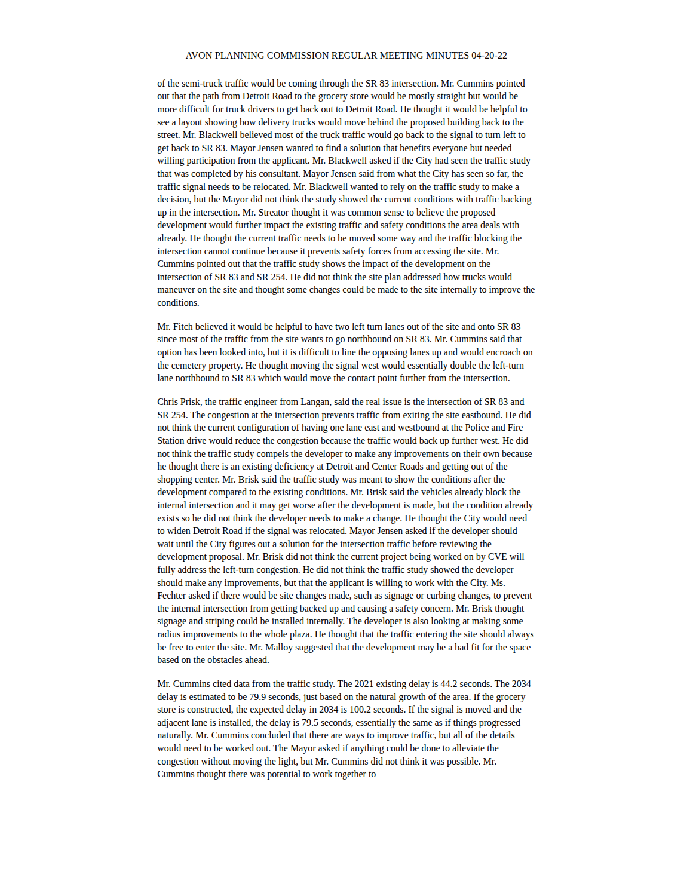AVON PLANNING COMMISSION REGULAR MEETING MINUTES 04-20-22
of the semi-truck traffic would be coming through the SR 83 intersection. Mr. Cummins pointed out that the path from Detroit Road to the grocery store would be mostly straight but would be more difficult for truck drivers to get back out to Detroit Road. He thought it would be helpful to see a layout showing how delivery trucks would move behind the proposed building back to the street. Mr. Blackwell believed most of the truck traffic would go back to the signal to turn left to get back to SR 83. Mayor Jensen wanted to find a solution that benefits everyone but needed willing participation from the applicant. Mr. Blackwell asked if the City had seen the traffic study that was completed by his consultant. Mayor Jensen said from what the City has seen so far, the traffic signal needs to be relocated. Mr. Blackwell wanted to rely on the traffic study to make a decision, but the Mayor did not think the study showed the current conditions with traffic backing up in the intersection. Mr. Streator thought it was common sense to believe the proposed development would further impact the existing traffic and safety conditions the area deals with already. He thought the current traffic needs to be moved some way and the traffic blocking the intersection cannot continue because it prevents safety forces from accessing the site. Mr. Cummins pointed out that the traffic study shows the impact of the development on the intersection of SR 83 and SR 254. He did not think the site plan addressed how trucks would maneuver on the site and thought some changes could be made to the site internally to improve the conditions.
Mr. Fitch believed it would be helpful to have two left turn lanes out of the site and onto SR 83 since most of the traffic from the site wants to go northbound on SR 83. Mr. Cummins said that option has been looked into, but it is difficult to line the opposing lanes up and would encroach on the cemetery property. He thought moving the signal west would essentially double the left-turn lane northbound to SR 83 which would move the contact point further from the intersection.
Chris Prisk, the traffic engineer from Langan, said the real issue is the intersection of SR 83 and SR 254. The congestion at the intersection prevents traffic from exiting the site eastbound. He did not think the current configuration of having one lane east and westbound at the Police and Fire Station drive would reduce the congestion because the traffic would back up further west. He did not think the traffic study compels the developer to make any improvements on their own because he thought there is an existing deficiency at Detroit and Center Roads and getting out of the shopping center. Mr. Brisk said the traffic study was meant to show the conditions after the development compared to the existing conditions. Mr. Brisk said the vehicles already block the internal intersection and it may get worse after the development is made, but the condition already exists so he did not think the developer needs to make a change. He thought the City would need to widen Detroit Road if the signal was relocated. Mayor Jensen asked if the developer should wait until the City figures out a solution for the intersection traffic before reviewing the development proposal. Mr. Brisk did not think the current project being worked on by CVE will fully address the left-turn congestion. He did not think the traffic study showed the developer should make any improvements, but that the applicant is willing to work with the City. Ms. Fechter asked if there would be site changes made, such as signage or curbing changes, to prevent the internal intersection from getting backed up and causing a safety concern. Mr. Brisk thought signage and striping could be installed internally. The developer is also looking at making some radius improvements to the whole plaza. He thought that the traffic entering the site should always be free to enter the site. Mr. Malloy suggested that the development may be a bad fit for the space based on the obstacles ahead.
Mr. Cummins cited data from the traffic study. The 2021 existing delay is 44.2 seconds. The 2034 delay is estimated to be 79.9 seconds, just based on the natural growth of the area. If the grocery store is constructed, the expected delay in 2034 is 100.2 seconds. If the signal is moved and the adjacent lane is installed, the delay is 79.5 seconds, essentially the same as if things progressed naturally. Mr. Cummins concluded that there are ways to improve traffic, but all of the details would need to be worked out. The Mayor asked if anything could be done to alleviate the congestion without moving the light, but Mr. Cummins did not think it was possible. Mr. Cummins thought there was potential to work together to